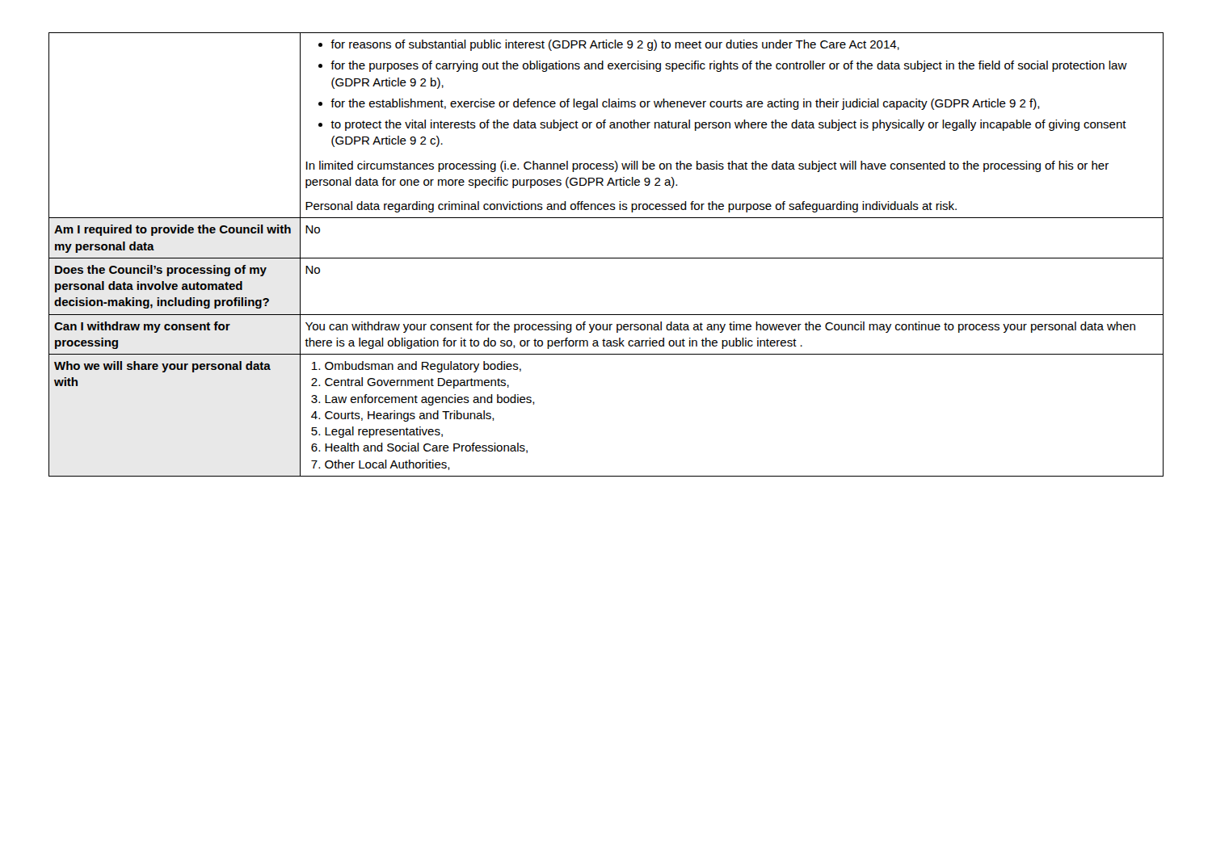| | for reasons of substantial public interest (GDPR Article 9 2 g) to meet our duties under The Care Act 2014, for the purposes of carrying out the obligations and exercising specific rights of the controller or of the data subject in the field of social protection law (GDPR Article 9 2 b), for the establishment, exercise or defence of legal claims or whenever courts are acting in their judicial capacity (GDPR Article 9 2 f), to protect the vital interests of the data subject or of another natural person where the data subject is physically or legally incapable of giving consent (GDPR Article 9 2 c). In limited circumstances processing (i.e. Channel process) will be on the basis that the data subject will have consented to the processing of his or her personal data for one or more specific purposes (GDPR Article 9 2 a). Personal data regarding criminal convictions and offences is processed for the purpose of safeguarding individuals at risk. |
| Am I required to provide the Council with my personal data | No |
| Does the Council’s processing of my personal data involve automated decision-making, including profiling? | No |
| Can I withdraw my consent for processing | You can withdraw your consent for the processing of your personal data at any time however the Council may continue to process your personal data when there is a legal obligation for it to do so, or to perform a task carried out in the public interest . |
| Who we will share your personal data with | Ombudsman and Regulatory bodies, Central Government Departments, Law enforcement agencies and bodies, Courts, Hearings and Tribunals, Legal representatives, Health and Social Care Professionals, Other Local Authorities, |